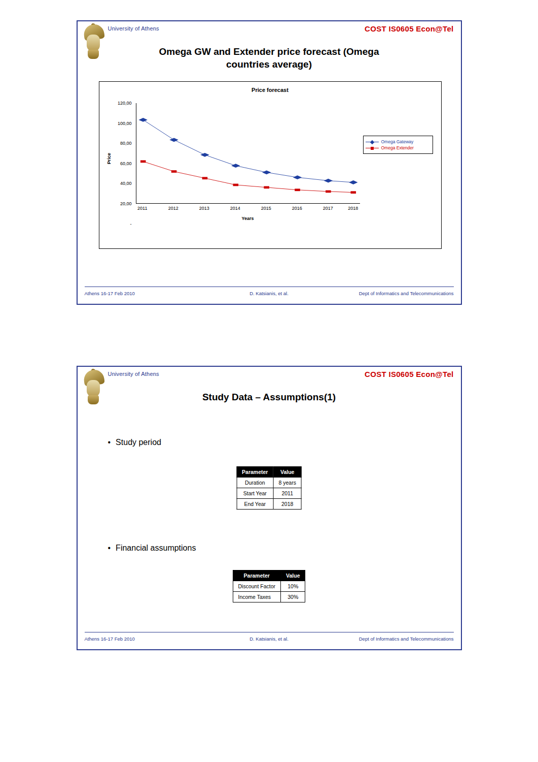University of Athens
COST IS0605 Econ@Tel
Omega GW and Extender price forecast (Omega
countries average)
Price forecast
Price
120,00 100,00 80,00 60,00 40,00 20,00 -
Omega Gateway
Omega Extender
2011 2012 2013 2014 2015 2016 2017 2018
Years
Athens 16-17 Feb 2010
D. Katsianis, et al.
Dept of Informatics and Telecommunications
University of Athens
COST IS0605 Econ@Tel
Study Data – Assumptions(1)
Study period
| Parameter | Value |
| --- | --- |
| Duration | 8 years |
| Start Year | 2011 |
| End Year | 2018 |
Financial assumptions
| Parameter | Value |
| --- | --- |
| Discount Factor | 10% |
| Income Taxes | 30% |
Athens 16-17 Feb 2010
D. Katsianis, et al.
Dept of Informatics and Telecommunications